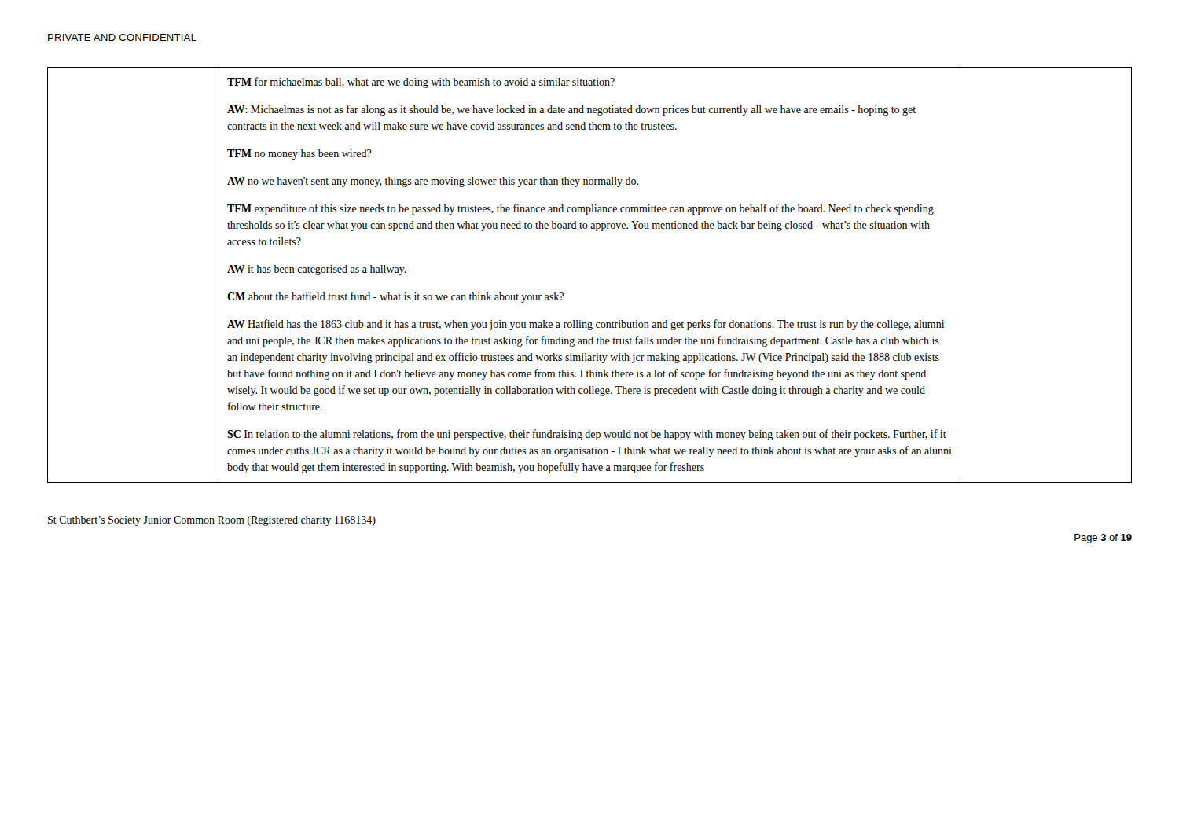PRIVATE AND CONFIDENTIAL
| | TFM for michaelmas ball, what are we doing with beamish to avoid a similar situation? AW : Michaelmas is not as far along as it should be, we have locked in a date and negotiated down prices but currently all we have are emails - hoping to get contracts in the next week and will make sure we have covid assurances and send them to the trustees. TFM no money has been wired? AW no we haven't sent any money, things are moving slower this year than they normally do. TFM expenditure of this size needs to be passed by trustees, the finance and compliance committee can approve on behalf of the board. Need to check spending thresholds so it's clear what you can spend and then what you need to the board to approve. You mentioned the back bar being closed - what’s the situation with access to toilets? AW it has been categorised as a hallway. CM about the hatfield trust fund - what is it so we can think about your ask? AW Hatfield has the 1863 club and it has a trust, when you join you make a rolling contribution and get perks for donations. The trust is run by the college, alumni and uni people, the JCR then makes applications to the trust asking for funding and the trust falls under the uni fundraising department. Castle has a club which is an independent charity involving principal and ex officio trustees and works similarity with jcr making applications. JW (Vice Principal) said the 1888 club exists but have found nothing on it and I don't believe any money has come from this. I think there is a lot of scope for fundraising beyond the uni as they dont spend wisely. It would be good if we set up our own, potentially in collaboration with college. There is precedent with Castle doing it through a charity and we could follow their structure. SC In relation to the alumni relations, from the uni perspective, their fundraising dep would not be happy with money being taken out of their pockets. Further, if it comes under cuths JCR as a charity it would be bound by our duties as an organisation - I think what we really need to think about is what are your asks of an alunni body that would get them interested in supporting. With beamish, you hopefully have a marquee for freshers | |
St Cuthbert’s Society Junior Common Room (Registered charity 1168134)
Page 3 of 19